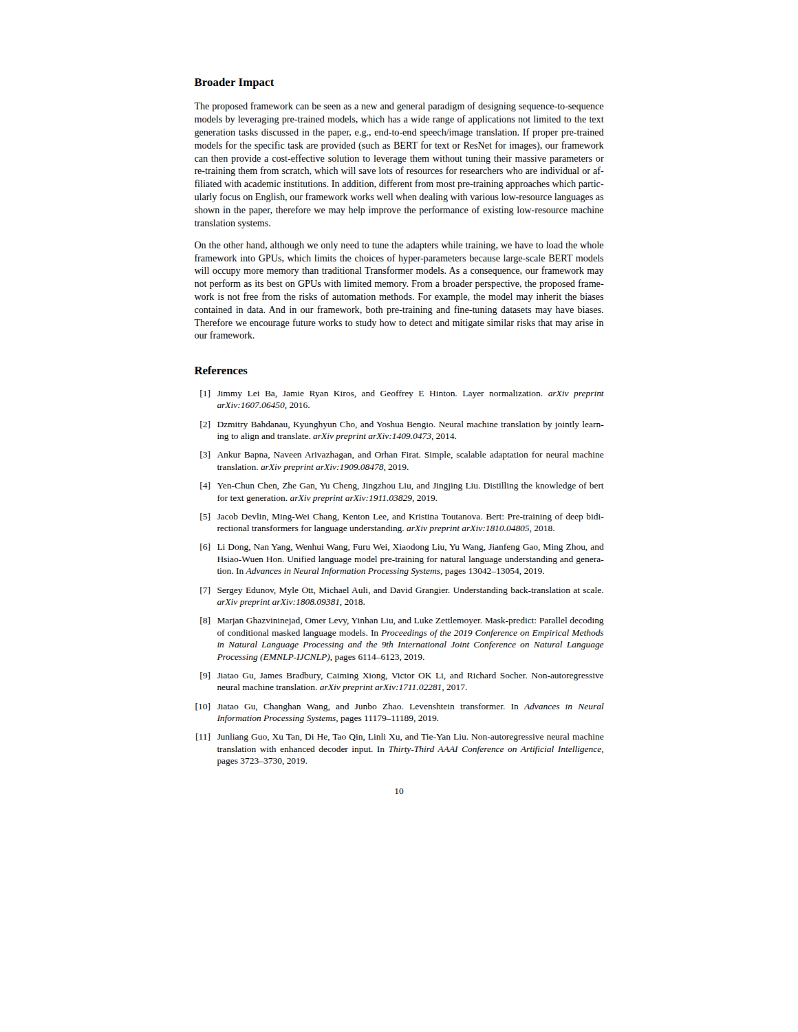Broader Impact
The proposed framework can be seen as a new and general paradigm of designing sequence-to-sequence models by leveraging pre-trained models, which has a wide range of applications not limited to the text generation tasks discussed in the paper, e.g., end-to-end speech/image translation. If proper pre-trained models for the specific task are provided (such as BERT for text or ResNet for images), our framework can then provide a cost-effective solution to leverage them without tuning their massive parameters or re-training them from scratch, which will save lots of resources for researchers who are individual or affiliated with academic institutions. In addition, different from most pre-training approaches which particularly focus on English, our framework works well when dealing with various low-resource languages as shown in the paper, therefore we may help improve the performance of existing low-resource machine translation systems.
On the other hand, although we only need to tune the adapters while training, we have to load the whole framework into GPUs, which limits the choices of hyper-parameters because large-scale BERT models will occupy more memory than traditional Transformer models. As a consequence, our framework may not perform as its best on GPUs with limited memory. From a broader perspective, the proposed framework is not free from the risks of automation methods. For example, the model may inherit the biases contained in data. And in our framework, both pre-training and fine-tuning datasets may have biases. Therefore we encourage future works to study how to detect and mitigate similar risks that may arise in our framework.
References
[1] Jimmy Lei Ba, Jamie Ryan Kiros, and Geoffrey E Hinton. Layer normalization. arXiv preprint arXiv:1607.06450, 2016.
[2] Dzmitry Bahdanau, Kyunghyun Cho, and Yoshua Bengio. Neural machine translation by jointly learning to align and translate. arXiv preprint arXiv:1409.0473, 2014.
[3] Ankur Bapna, Naveen Arivazhagan, and Orhan Firat. Simple, scalable adaptation for neural machine translation. arXiv preprint arXiv:1909.08478, 2019.
[4] Yen-Chun Chen, Zhe Gan, Yu Cheng, Jingzhou Liu, and Jingjing Liu. Distilling the knowledge of bert for text generation. arXiv preprint arXiv:1911.03829, 2019.
[5] Jacob Devlin, Ming-Wei Chang, Kenton Lee, and Kristina Toutanova. Bert: Pre-training of deep bidirectional transformers for language understanding. arXiv preprint arXiv:1810.04805, 2018.
[6] Li Dong, Nan Yang, Wenhui Wang, Furu Wei, Xiaodong Liu, Yu Wang, Jianfeng Gao, Ming Zhou, and Hsiao-Wuen Hon. Unified language model pre-training for natural language understanding and generation. In Advances in Neural Information Processing Systems, pages 13042–13054, 2019.
[7] Sergey Edunov, Myle Ott, Michael Auli, and David Grangier. Understanding back-translation at scale. arXiv preprint arXiv:1808.09381, 2018.
[8] Marjan Ghazvininejad, Omer Levy, Yinhan Liu, and Luke Zettlemoyer. Mask-predict: Parallel decoding of conditional masked language models. In Proceedings of the 2019 Conference on Empirical Methods in Natural Language Processing and the 9th International Joint Conference on Natural Language Processing (EMNLP-IJCNLP), pages 6114–6123, 2019.
[9] Jiatao Gu, James Bradbury, Caiming Xiong, Victor OK Li, and Richard Socher. Non-autoregressive neural machine translation. arXiv preprint arXiv:1711.02281, 2017.
[10] Jiatao Gu, Changhan Wang, and Junbo Zhao. Levenshtein transformer. In Advances in Neural Information Processing Systems, pages 11179–11189, 2019.
[11] Junliang Guo, Xu Tan, Di He, Tao Qin, Linli Xu, and Tie-Yan Liu. Non-autoregressive neural machine translation with enhanced decoder input. In Thirty-Third AAAI Conference on Artificial Intelligence, pages 3723–3730, 2019.
10